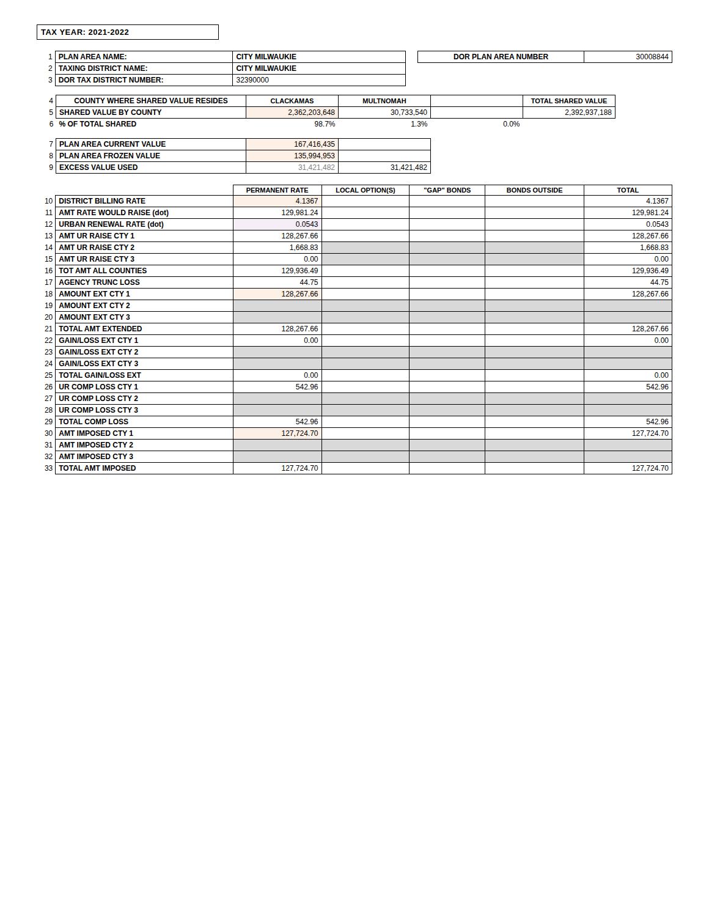TAX YEAR: 2021-2022
| 1 | PLAN AREA NAME: | CITY MILWAUKIE | | DOR PLAN AREA NUMBER | 30008844 |
| 2 | TAXING DISTRICT NAME: | CITY MILWAUKIE | | | |
| 3 | DOR TAX DISTRICT NUMBER: | 32390000 | | | |
| 4 | COUNTY WHERE SHARED VALUE RESIDES | CLACKAMAS | MULTNOMAH | | TOTAL SHARED VALUE |
| 5 | SHARED VALUE BY COUNTY | 2,362,203,648 | 30,733,540 | | 2,392,937,188 |
| 6 | % OF TOTAL SHARED | 98.7% | 1.3% | 0.0% | |
| 7 | PLAN AREA CURRENT VALUE | 167,416,435 | |
| 8 | PLAN AREA FROZEN VALUE | 135,994,953 | |
| 9 | EXCESS VALUE USED | 31,421,482 | 31,421,482 |
| | | PERMANENT RATE | LOCAL OPTION(S) | "GAP" BONDS | BONDS OUTSIDE | TOTAL |
| 10 | DISTRICT BILLING RATE | 4.1367 | | | | 4.1367 |
| 11 | AMT RATE WOULD RAISE (dot) | 129,981.24 | | | | 129,981.24 |
| 12 | URBAN RENEWAL RATE (dot) | 0.0543 | | | | 0.0543 |
| 13 | AMT UR RAISE CTY 1 | 128,267.66 | | | | 128,267.66 |
| 14 | AMT UR RAISE CTY 2 | 1,668.83 | | | | 1,668.83 |
| 15 | AMT UR RAISE CTY 3 | 0.00 | | | | 0.00 |
| 16 | TOT AMT ALL COUNTIES | 129,936.49 | | | | 129,936.49 |
| 17 | AGENCY TRUNC LOSS | 44.75 | | | | 44.75 |
| 18 | AMOUNT EXT CTY 1 | 128,267.66 | | | | 128,267.66 |
| 19 | AMOUNT EXT CTY 2 | | | | | |
| 20 | AMOUNT EXT CTY 3 | | | | | |
| 21 | TOTAL AMT EXTENDED | 128,267.66 | | | | 128,267.66 |
| 22 | GAIN/LOSS EXT CTY 1 | 0.00 | | | | 0.00 |
| 23 | GAIN/LOSS EXT CTY 2 | | | | | |
| 24 | GAIN/LOSS EXT CTY 3 | | | | | |
| 25 | TOTAL GAIN/LOSS EXT | 0.00 | | | | 0.00 |
| 26 | UR COMP LOSS CTY 1 | 542.96 | | | | 542.96 |
| 27 | UR COMP LOSS CTY 2 | | | | | |
| 28 | UR COMP LOSS CTY 3 | | | | | |
| 29 | TOTAL COMP LOSS | 542.96 | | | | 542.96 |
| 30 | AMT IMPOSED CTY 1 | 127,724.70 | | | | 127,724.70 |
| 31 | AMT IMPOSED CTY 2 | | | | | |
| 32 | AMT IMPOSED CTY 3 | | | | | |
| 33 | TOTAL AMT IMPOSED | 127,724.70 | | | | 127,724.70 |